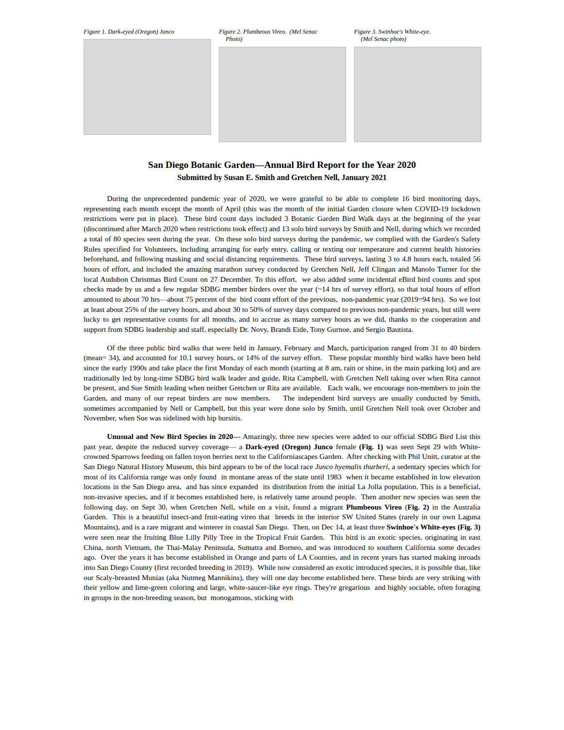Figure 1. Dark-eyed (Oregon) Junco
Figure 2. Plumbeous Vireo. (Mel SenacPhoto)
Figure 3. Swinhoe's White-eye.(Mel Senac photo)
San Diego Botanic Garden—Annual Bird Report for the Year 2020
Submitted by Susan E. Smith and Gretchen Nell, January 2021
During the unprecedented pandemic year of 2020, we were grateful to be able to complete 16 bird monitoring days, representing each month except the month of April (this was the month of the initial Garden closure when COVID-19 lockdown restrictions were put in place). These bird count days included 3 Botanic Garden Bird Walk days at the beginning of the year (discontinued after March 2020 when restrictions took effect) and 13 solo bird surveys by Smith and Nell, during which we recorded a total of 80 species seen during the year. On these solo bird surveys during the pandemic, we complied with the Garden's Safety Rules specified for Volunteers, including arranging for early entry, calling or texting our temperature and current health histories beforehand, and following masking and social distancing requirements. These bird surveys, lasting 3 to 4.8 hours each, totaled 56 hours of effort, and included the amazing marathon survey conducted by Gretchen Nell, Jeff Clingan and Manolo Turner for the local Audubon Christmas Bird Count on 27 December. To this effort, we also added some incidental eBird bird counts and spot checks made by us and a few regular SDBG member birders over the year (~14 hrs of survey effort), so that total hours of effort amounted to about 70 hrs—about 75 percent of the bird count effort of the previous, non-pandemic year (2019=94 hrs). So we lost at least about 25% of the survey hours, and about 30 to 50% of survey days compared to previous non-pandemic years, but still were lucky to get representative counts for all months, and to accrue as many survey hours as we did, thanks to the cooperation and support from SDBG leadership and staff, especially Dr. Novy, Brandi Eide, Tony Gurnoe, and Sergio Bautista.
Of the three public bird walks that were held in January, February and March, participation ranged from 31 to 40 birders (mean= 34), and accounted for 10.1 survey hours, or 14% of the survey effort. These popular monthly bird walks have been held since the early 1990s and take place the first Monday of each month (starting at 8 am, rain or shine, in the main parking lot) and are traditionally led by long-time SDBG bird walk leader and guide, Rita Campbell, with Gretchen Nell taking over when Rita cannot be present, and Sue Smith leading when neither Gretchen or Rita are available. Each walk, we encourage non-members to join the Garden, and many of our repeat birders are now members. The independent bird surveys are usually conducted by Smith, sometimes accompanied by Nell or Campbell, but this year were done solo by Smith, until Gretchen Nell took over October and November, when Sue was sidelined with hip bursitis.
Unusual and New Bird Species in 2020--- Amazingly, three new species were added to our official SDBG Bird List this past year, despite the reduced survey coverage— a Dark-eyed (Oregon) Junco female (Fig. 1) was seen Sept 29 with White-crowned Sparrows feeding on fallen toyon berries next to the Californiascapes Garden. After checking with Phil Unitt, curator at the San Diego Natural History Museum, this bird appears to be of the local race Junco hyemalis thurberi, a sedentary species which for most of its California range was only found in montane areas of the state until 1983 when it became established in low elevation locations in the San Diego area, and has since expanded its distribution from the initial La Jolla population. This is a beneficial, non-invasive species, and if it becomes established here, is relatively tame around people. Then another new species was seen the following day, on Sept 30, when Gretchen Nell, while on a visit, found a migrant Plumbeous Vireo (Fig. 2) in the Australia Garden. This is a beautiful insect-and fruit-eating vireo that breeds in the interior SW United States (rarely in our own Laguna Mountains), and is a rare migrant and winterer in coastal San Diego. Then, on Dec 14, at least three Swinhoe's White-eyes (Fig. 3) were seen near the fruiting Blue Lilly Pilly Tree in the Tropical Fruit Garden. This bird is an exotic species, originating in east China, north Vietnam, the Thai-Malay Peninsula, Sumatra and Borneo, and was introduced to southern California some decades ago. Over the years it has become established in Orange and parts of LA Counties, and in recent years has started making inroads into San Diego County (first recorded breeding in 2019). While now considered an exotic introduced species, it is possible that, like our Scaly-breasted Munias (aka Nutmeg Mannikins), they will one day become established here. These birds are very striking with their yellow and lime-green coloring and large, white-saucer-like eye rings. They're gregarious and highly sociable, often foraging in groups in the non-breeding season, but monogamous, sticking with